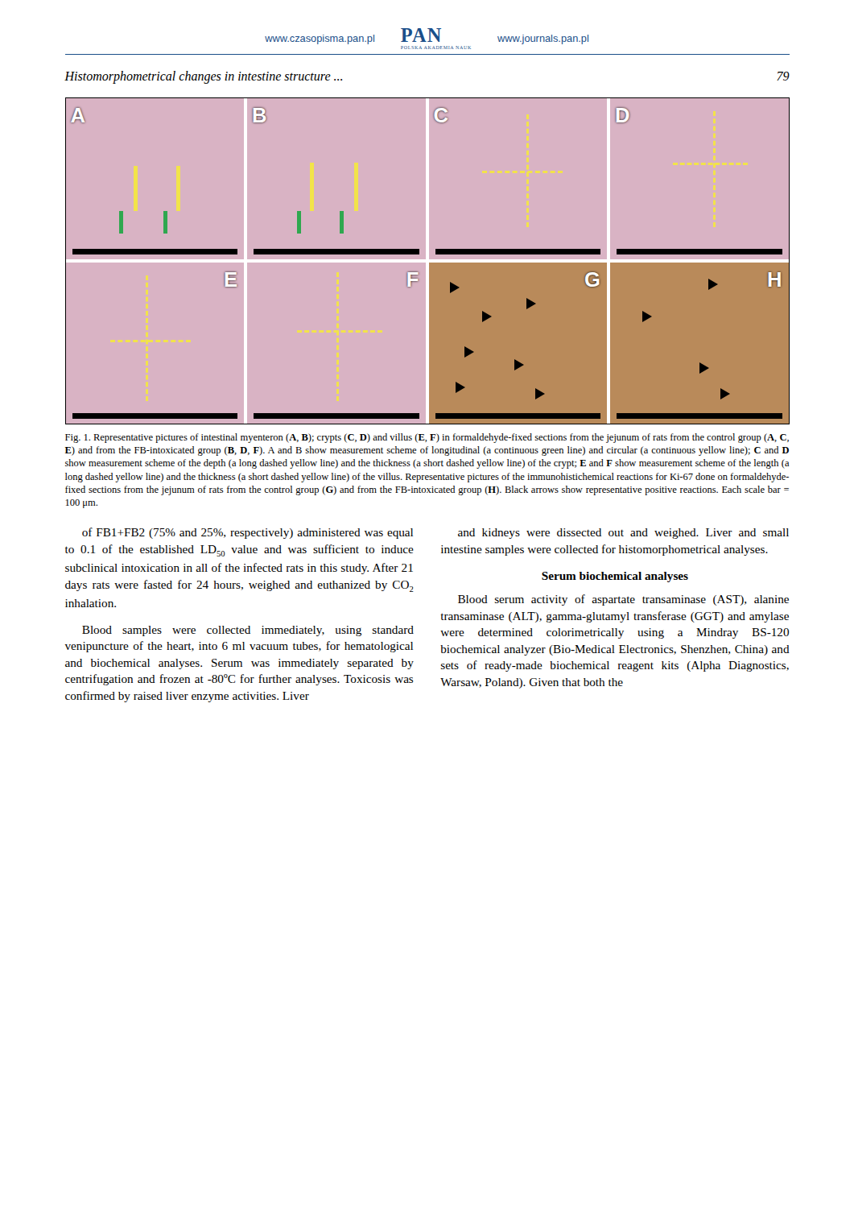www.czasopisma.pan.pl PANPOLSKA AKADEMIA NAUK www.journals.pan.pl
Histomorphometrical changes in intestine structure ... 79
A
B
C
D
E
F
G
H
Fig. 1. Representative pictures of intestinal myenteron (A, B); crypts (C, D) and villus (E, F) in formaldehyde-fixed sections from the jejunum of rats from the control group (A, C, E) and from the FB-intoxicated group (B, D, F). A and B show measurement scheme of longitudinal (a continuous green line) and circular (a continuous yellow line); C and D show measurement scheme of the depth (a long dashed yellow line) and the thickness (a short dashed yellow line) of the crypt; E and F show measurement scheme of the length (a long dashed yellow line) and the thickness (a short dashed yellow line) of the villus. Representative pictures of the immunohistichemical reactions for Ki-67 done on formaldehyde-fixed sections from the jejunum of rats from the control group (G) and from the FB-intoxicated group (H). Black arrows show representative positive reactions. Each scale bar = 100 μm.
of FB1+FB2 (75% and 25%, respectively) administered was equal to 0.1 of the established LD50 value and was sufficient to induce subclinical intoxication in all of the infected rats in this study. After 21 days rats were fasted for 24 hours, weighed and euthanized by CO2 inhalation.
Blood samples were collected immediately, using standard venipuncture of the heart, into 6 ml vacuum tubes, for hematological and biochemical analyses. Serum was immediately separated by centrifugation and frozen at -80ºC for further analyses. Toxicosis was confirmed by raised liver enzyme activities. Liver
and kidneys were dissected out and weighed. Liver and small intestine samples were collected for histomorphometrical analyses.
Serum biochemical analyses
Blood serum activity of aspartate transaminase (AST), alanine transaminase (ALT), gamma-glutamyl transferase (GGT) and amylase were determined colorimetrically using a Mindray BS-120 biochemical analyzer (Bio-Medical Electronics, Shenzhen, China) and sets of ready-made biochemical reagent kits (Alpha Diagnostics, Warsaw, Poland). Given that both the